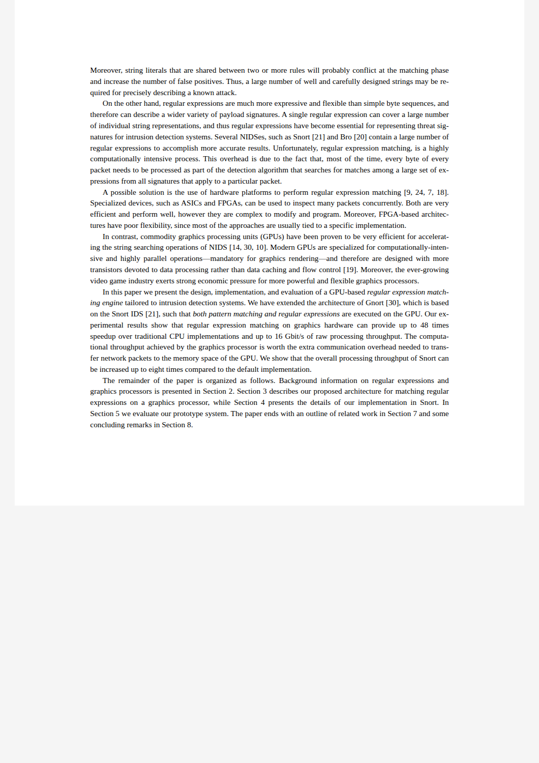Moreover, string literals that are shared between two or more rules will probably conflict at the matching phase and increase the number of false positives. Thus, a large number of well and carefully designed strings may be required for precisely describing a known attack.
On the other hand, regular expressions are much more expressive and flexible than simple byte sequences, and therefore can describe a wider variety of payload signatures. A single regular expression can cover a large number of individual string representations, and thus regular expressions have become essential for representing threat signatures for intrusion detection systems. Several NIDSes, such as Snort [21] and Bro [20] contain a large number of regular expressions to accomplish more accurate results. Unfortunately, regular expression matching, is a highly computationally intensive process. This overhead is due to the fact that, most of the time, every byte of every packet needs to be processed as part of the detection algorithm that searches for matches among a large set of expressions from all signatures that apply to a particular packet.
A possible solution is the use of hardware platforms to perform regular expression matching [9, 24, 7, 18]. Specialized devices, such as ASICs and FPGAs, can be used to inspect many packets concurrently. Both are very efficient and perform well, however they are complex to modify and program. Moreover, FPGA-based architectures have poor flexibility, since most of the approaches are usually tied to a specific implementation.
In contrast, commodity graphics processing units (GPUs) have been proven to be very efficient for accelerating the string searching operations of NIDS [14, 30, 10]. Modern GPUs are specialized for computationally-intensive and highly parallel operations—mandatory for graphics rendering—and therefore are designed with more transistors devoted to data processing rather than data caching and flow control [19]. Moreover, the ever-growing video game industry exerts strong economic pressure for more powerful and flexible graphics processors.
In this paper we present the design, implementation, and evaluation of a GPU-based regular expression matching engine tailored to intrusion detection systems. We have extended the architecture of Gnort [30], which is based on the Snort IDS [21], such that both pattern matching and regular expressions are executed on the GPU. Our experimental results show that regular expression matching on graphics hardware can provide up to 48 times speedup over traditional CPU implementations and up to 16 Gbit/s of raw processing throughput. The computational throughput achieved by the graphics processor is worth the extra communication overhead needed to transfer network packets to the memory space of the GPU. We show that the overall processing throughput of Snort can be increased up to eight times compared to the default implementation.
The remainder of the paper is organized as follows. Background information on regular expressions and graphics processors is presented in Section 2. Section 3 describes our proposed architecture for matching regular expressions on a graphics processor, while Section 4 presents the details of our implementation in Snort. In Section 5 we evaluate our prototype system. The paper ends with an outline of related work in Section 7 and some concluding remarks in Section 8.